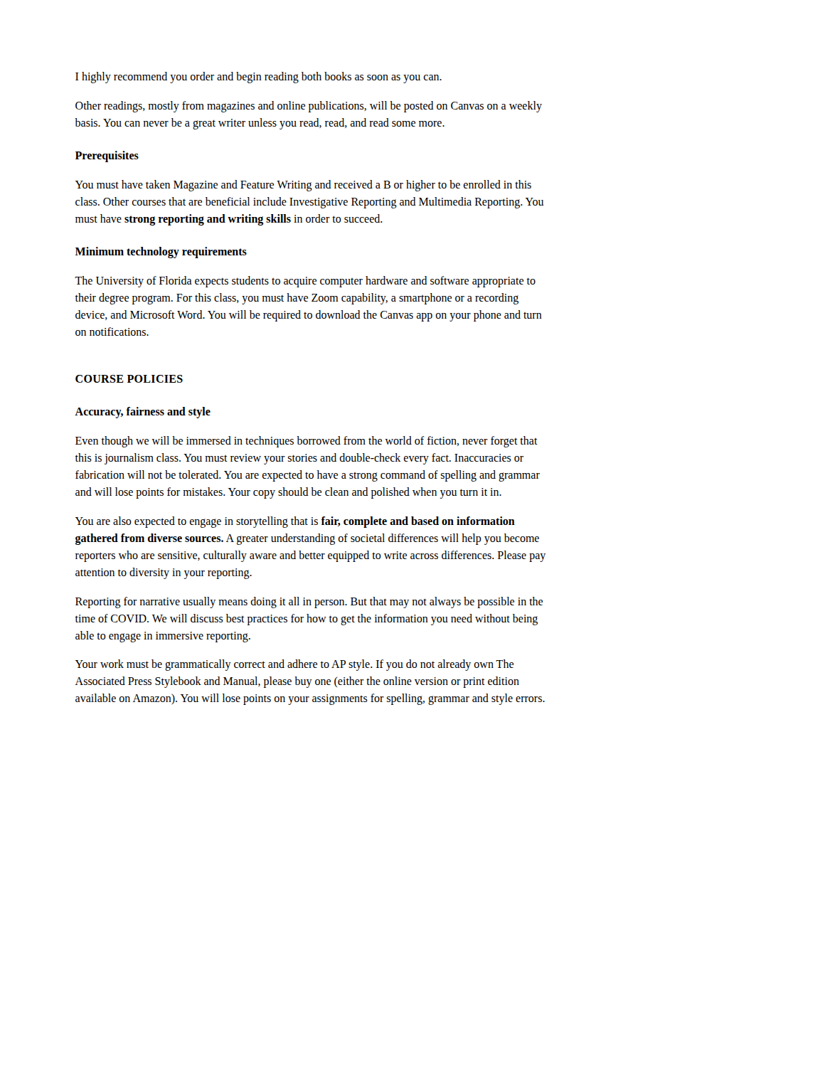I highly recommend you order and begin reading both books as soon as you can.
Other readings, mostly from magazines and online publications, will be posted on Canvas on a weekly basis. You can never be a great writer unless you read, read, and read some more.
Prerequisites
You must have taken Magazine and Feature Writing and received a B or higher to be enrolled in this class. Other courses that are beneficial include Investigative Reporting and Multimedia Reporting. You must have strong reporting and writing skills in order to succeed.
Minimum technology requirements
The University of Florida expects students to acquire computer hardware and software appropriate to their degree program. For this class, you must have Zoom capability, a smartphone or a recording device, and Microsoft Word. You will be required to download the Canvas app on your phone and turn on notifications.
COURSE POLICIES
Accuracy, fairness and style
Even though we will be immersed in techniques borrowed from the world of fiction, never forget that this is journalism class. You must review your stories and double-check every fact. Inaccuracies or fabrication will not be tolerated. You are expected to have a strong command of spelling and grammar and will lose points for mistakes. Your copy should be clean and polished when you turn it in.
You are also expected to engage in storytelling that is fair, complete and based on information gathered from diverse sources. A greater understanding of societal differences will help you become reporters who are sensitive, culturally aware and better equipped to write across differences. Please pay attention to diversity in your reporting.
Reporting for narrative usually means doing it all in person. But that may not always be possible in the time of COVID. We will discuss best practices for how to get the information you need without being able to engage in immersive reporting.
Your work must be grammatically correct and adhere to AP style. If you do not already own The Associated Press Stylebook and Manual, please buy one (either the online version or print edition available on Amazon). You will lose points on your assignments for spelling, grammar and style errors.